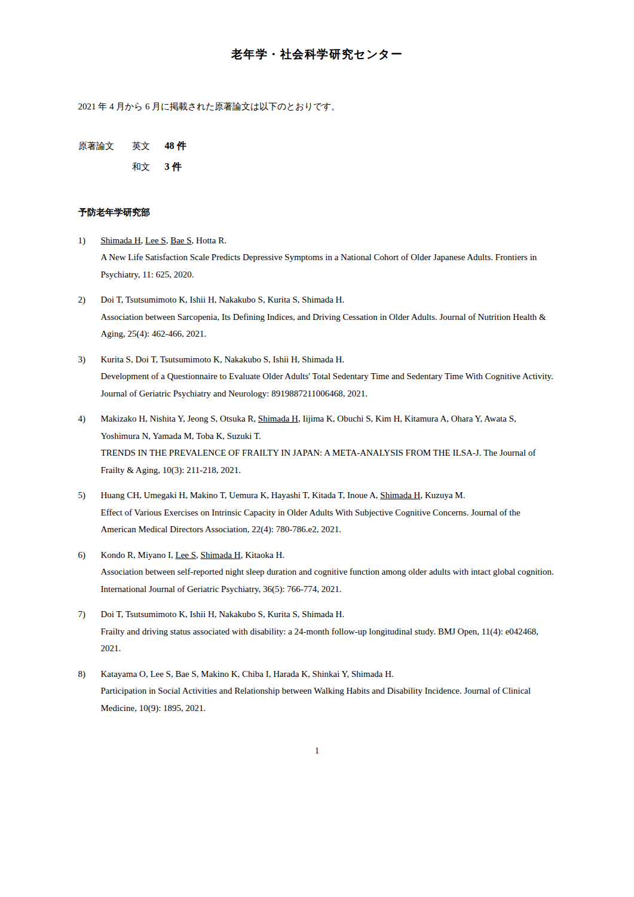老年学・社会科学研究センター
2021 年 4 月から 6 月に掲載された原著論文は以下のとおりです。
| 原著論文 | 英文 | 48 件 |
| | 和文 | 3 件 |
予防老年学研究部
1) Shimada H, Lee S, Bae S, Hotta R.
A New Life Satisfaction Scale Predicts Depressive Symptoms in a National Cohort of Older Japanese Adults. Frontiers in Psychiatry, 11: 625, 2020.
2) Doi T, Tsutsumimoto K, Ishii H, Nakakubo S, Kurita S, Shimada H.
Association between Sarcopenia, Its Defining Indices, and Driving Cessation in Older Adults. Journal of Nutrition Health & Aging, 25(4): 462-466, 2021.
3) Kurita S, Doi T, Tsutsumimoto K, Nakakubo S, Ishii H, Shimada H.
Development of a Questionnaire to Evaluate Older Adults' Total Sedentary Time and Sedentary Time With Cognitive Activity. Journal of Geriatric Psychiatry and Neurology: 8919887211006468, 2021.
4) Makizako H, Nishita Y, Jeong S, Otsuka R, Shimada H, Iijima K, Obuchi S, Kim H, Kitamura A, Ohara Y, Awata S, Yoshimura N, Yamada M, Toba K, Suzuki T.
TRENDS IN THE PREVALENCE OF FRAILTY IN JAPAN: A META-ANALYSIS FROM THE ILSA-J. The Journal of Frailty & Aging, 10(3): 211-218, 2021.
5) Huang CH, Umegaki H, Makino T, Uemura K, Hayashi T, Kitada T, Inoue A, Shimada H, Kuzuya M.
Effect of Various Exercises on Intrinsic Capacity in Older Adults With Subjective Cognitive Concerns. Journal of the American Medical Directors Association, 22(4): 780-786.e2, 2021.
6) Kondo R, Miyano I, Lee S, Shimada H, Kitaoka H.
Association between self-reported night sleep duration and cognitive function among older adults with intact global cognition. International Journal of Geriatric Psychiatry, 36(5): 766-774, 2021.
7) Doi T, Tsutsumimoto K, Ishii H, Nakakubo S, Kurita S, Shimada H.
Frailty and driving status associated with disability: a 24-month follow-up longitudinal study. BMJ Open, 11(4): e042468, 2021.
8) Katayama O, Lee S, Bae S, Makino K, Chiba I, Harada K, Shinkai Y, Shimada H.
Participation in Social Activities and Relationship between Walking Habits and Disability Incidence. Journal of Clinical Medicine, 10(9): 1895, 2021.
1